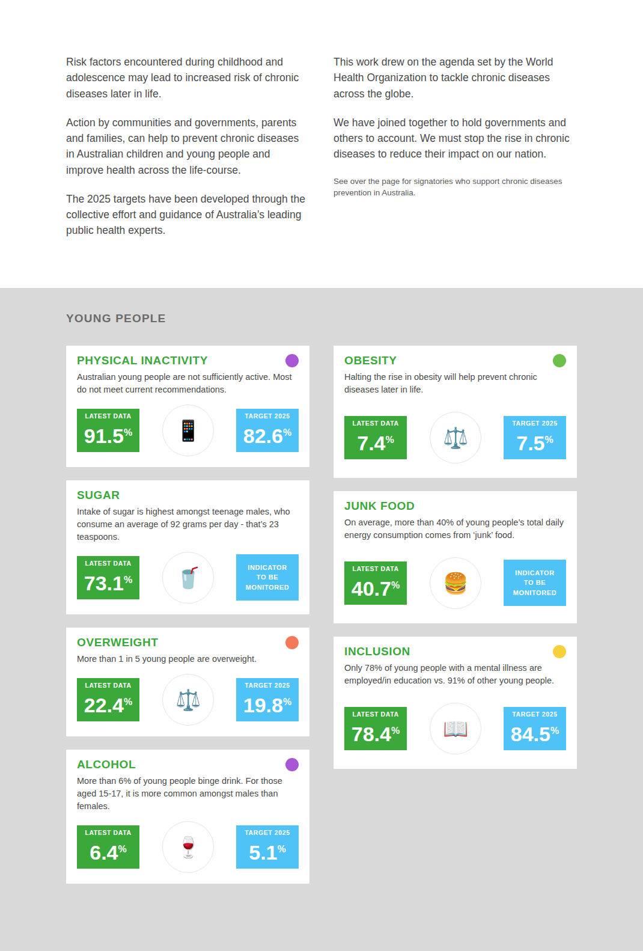Risk factors encountered during childhood and adolescence may lead to increased risk of chronic diseases later in life.
Action by communities and governments, parents and families, can help to prevent chronic diseases in Australian children and young people and improve health across the life-course.
The 2025 targets have been developed through the collective effort and guidance of Australia’s leading public health experts.
This work drew on the agenda set by the World Health Organization to tackle chronic diseases across the globe.
We have joined together to hold governments and others to account. We must stop the rise in chronic diseases to reduce their impact on our nation.
See over the page for signatories who support chronic diseases prevention in Australia.
YOUNG PEOPLE
PHYSICAL INACTIVITY
Australian young people are not sufficiently active. Most do not meet current recommendations.
LATEST DATA 91.5%
📱
TARGET 2025 82.6%
SUGAR
Intake of sugar is highest amongst teenage males, who consume an average of 92 grams per day - that’s 23 teaspoons.
LATEST DATA 73.1%
🥤
INDICATOR
TO BE
MONITORED
OVERWEIGHT
More than 1 in 5 young people are overweight.
LATEST DATA 22.4%
⚖️
TARGET 2025 19.8%
ALCOHOL
More than 6% of young people binge drink. For those aged 15-17, it is more common amongst males than females.
LATEST DATA 6.4%
🍷
TARGET 2025 5.1%
OBESITY
Halting the rise in obesity will help prevent chronic diseases later in life.
LATEST DATA 7.4%
⚖️
TARGET 2025 7.5%
JUNK FOOD
On average, more than 40% of young people’s total daily energy consumption comes from ‘junk’ food.
LATEST DATA 40.7%
🍔
INDICATOR
TO BE
MONITORED
INCLUSION
Only 78% of young people with a mental illness are employed/in education vs. 91% of other young people.
LATEST DATA 78.4%
📖
TARGET 2025 84.5%